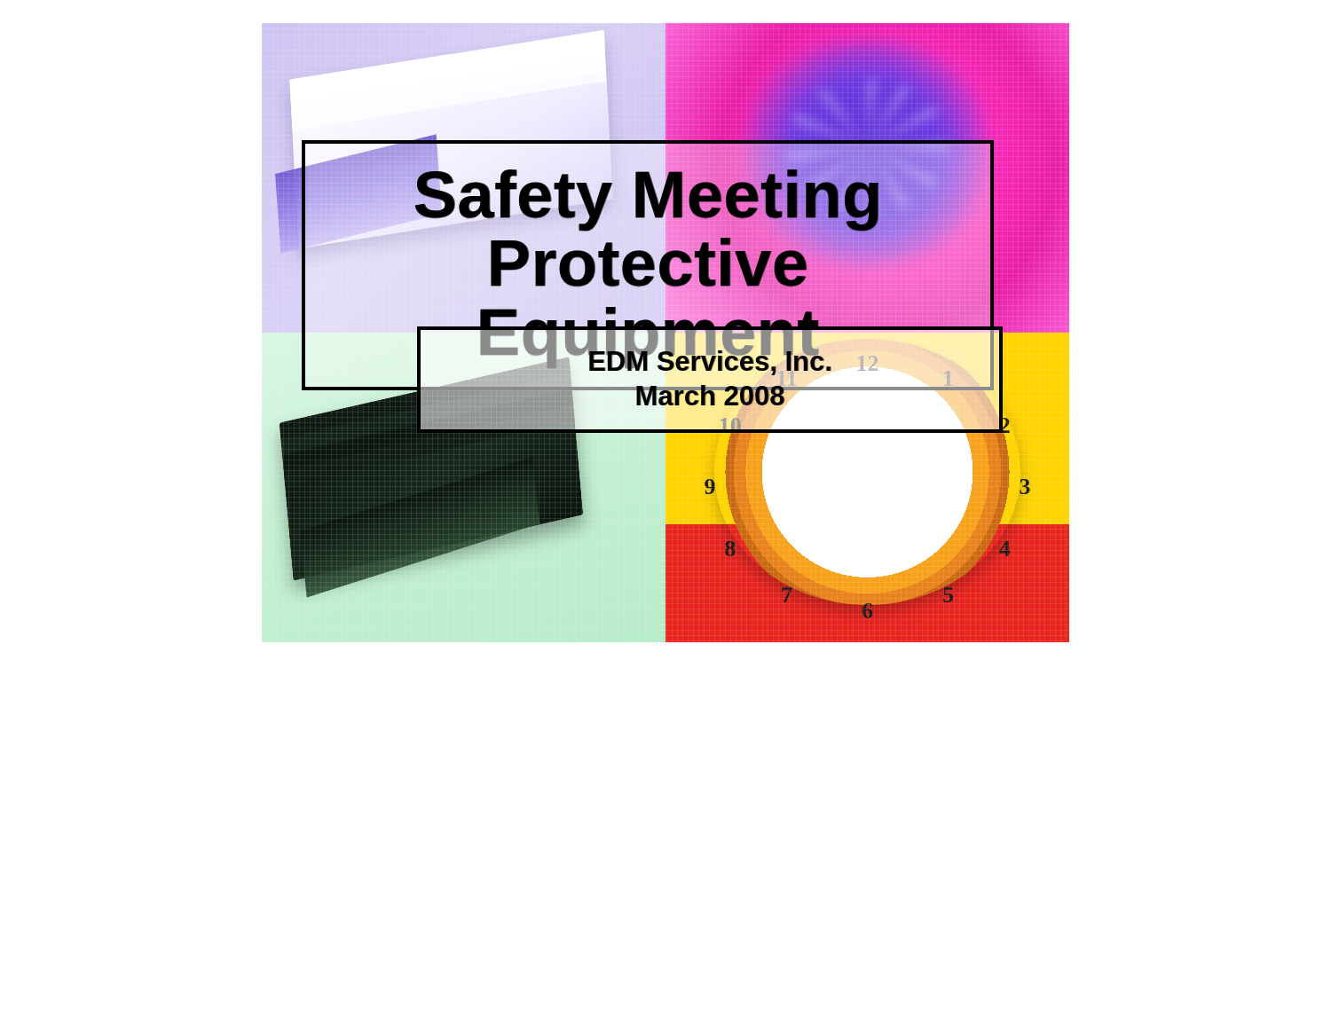12 1 2 3 4 5 6 7 8 9 10 11
Safety Meeting
Protective Equipment
EDM Services, Inc.
March 2008